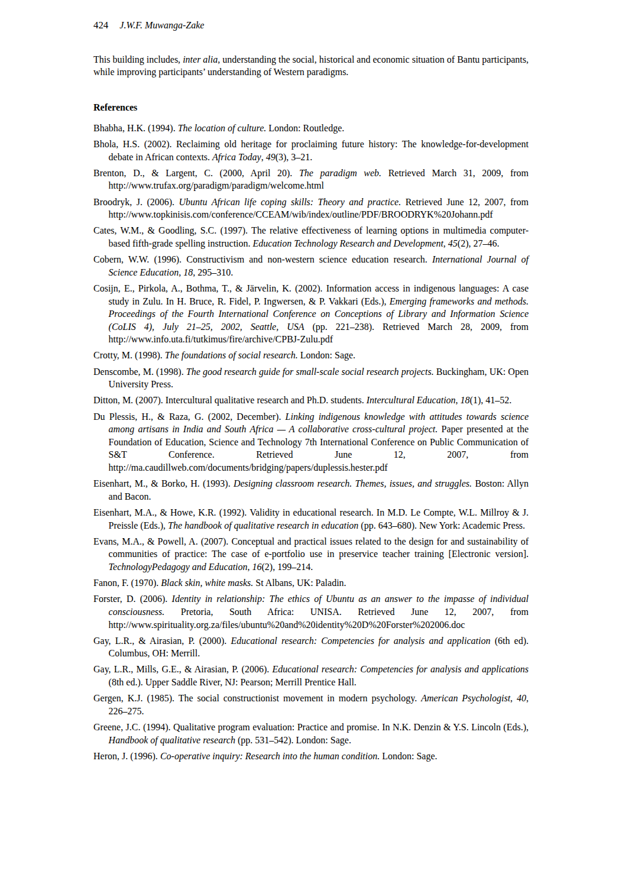424 J.W.F. Muwanga-Zake
This building includes, inter alia, understanding the social, historical and economic situation of Bantu participants, while improving participants’ understanding of Western paradigms.
References
Bhabha, H.K. (1994). The location of culture. London: Routledge.
Bhola, H.S. (2002). Reclaiming old heritage for proclaiming future history: The knowledge-for-development debate in African contexts. Africa Today, 49(3), 3–21.
Brenton, D., & Largent, C. (2000, April 20). The paradigm web. Retrieved March 31, 2009, from http://www.trufax.org/paradigm/paradigm/welcome.html
Broodryk, J. (2006). Ubuntu African life coping skills: Theory and practice. Retrieved June 12, 2007, from http://www.topkinisis.com/conference/CCEAM/wib/index/outline/PDF/BROODRYK%20Johann.pdf
Cates, W.M., & Goodling, S.C. (1997). The relative effectiveness of learning options in multimedia computer-based fifth-grade spelling instruction. Education Technology Research and Development, 45(2), 27–46.
Cobern, W.W. (1996). Constructivism and non-western science education research. International Journal of Science Education, 18, 295–310.
Cosijn, E., Pirkola, A., Bothma, T., & Järvelin, K. (2002). Information access in indigenous languages: A case study in Zulu. In H. Bruce, R. Fidel, P. Ingwersen, & P. Vakkari (Eds.), Emerging frameworks and methods. Proceedings of the Fourth International Conference on Conceptions of Library and Information Science (CoLIS 4), July 21–25, 2002, Seattle, USA (pp. 221–238). Retrieved March 28, 2009, from http://www.info.uta.fi/tutkimus/fire/archive/CPBJ-Zulu.pdf
Crotty, M. (1998). The foundations of social research. London: Sage.
Denscombe, M. (1998). The good research guide for small-scale social research projects. Buckingham, UK: Open University Press.
Ditton, M. (2007). Intercultural qualitative research and Ph.D. students. Intercultural Education, 18(1), 41–52.
Du Plessis, H., & Raza, G. (2002, December). Linking indigenous knowledge with attitudes towards science among artisans in India and South Africa — A collaborative cross-cultural project. Paper presented at the Foundation of Education, Science and Technology 7th International Conference on Public Communication of S&T Conference. Retrieved June 12, 2007, from http://ma.caudillweb.com/documents/bridging/papers/duplessis.hester.pdf
Eisenhart, M., & Borko, H. (1993). Designing classroom research. Themes, issues, and struggles. Boston: Allyn and Bacon.
Eisenhart, M.A., & Howe, K.R. (1992). Validity in educational research. In M.D. Le Compte, W.L. Millroy & J. Preissle (Eds.), The handbook of qualitative research in education (pp. 643–680). New York: Academic Press.
Evans, M.A., & Powell, A. (2007). Conceptual and practical issues related to the design for and sustainability of communities of practice: The case of e-portfolio use in preservice teacher training [Electronic version]. TechnologyPedagogy and Education, 16(2), 199–214.
Fanon, F. (1970). Black skin, white masks. St Albans, UK: Paladin.
Forster, D. (2006). Identity in relationship: The ethics of Ubuntu as an answer to the impasse of individual consciousness. Pretoria, South Africa: UNISA. Retrieved June 12, 2007, from http://www.spirituality.org.za/files/ubuntu%20and%20identity%20D%20Forster%202006.doc
Gay, L.R., & Airasian, P. (2000). Educational research: Competencies for analysis and application (6th ed). Columbus, OH: Merrill.
Gay, L.R., Mills, G.E., & Airasian, P. (2006). Educational research: Competencies for analysis and applications (8th ed.). Upper Saddle River, NJ: Pearson; Merrill Prentice Hall.
Gergen, K.J. (1985). The social constructionist movement in modern psychology. American Psychologist, 40, 226–275.
Greene, J.C. (1994). Qualitative program evaluation: Practice and promise. In N.K. Denzin & Y.S. Lincoln (Eds.), Handbook of qualitative research (pp. 531–542). London: Sage.
Heron, J. (1996). Co-operative inquiry: Research into the human condition. London: Sage.